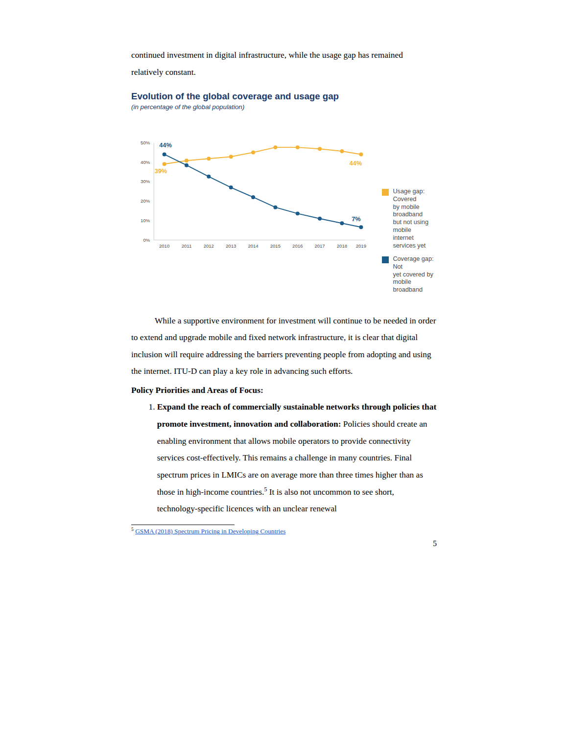continued investment in digital infrastructure, while the usage gap has remained relatively constant.
Evolution of the global coverage and usage gap
(in percentage of the global population)
50% 40% 30% 20% 10% 0% 2010 2011 2012 2013 2014 2015 2016 2017 2018 2019 44% 39% 44% 7%
Usage gap: Covered
by mobile broadband
but not using mobile
internet services yet
Coverage gap: Not
yet covered by
mobile broadband
While a supportive environment for investment will continue to be needed in order to extend and upgrade mobile and fixed network infrastructure, it is clear that digital inclusion will require addressing the barriers preventing people from adopting and using the internet. ITU-D can play a key role in advancing such efforts.
Policy Priorities and Areas of Focus:
Expand the reach of commercially sustainable networks through policies that promote investment, innovation and collaboration: Policies should create an enabling environment that allows mobile operators to provide connectivity services cost-effectively. This remains a challenge in many countries. Final spectrum prices in LMICs are on average more than three times higher than as those in high-income countries.5 It is also not uncommon to see short, technology-specific licences with an unclear renewal
5 GSMA (2018) Spectrum Pricing in Developing Countries
5